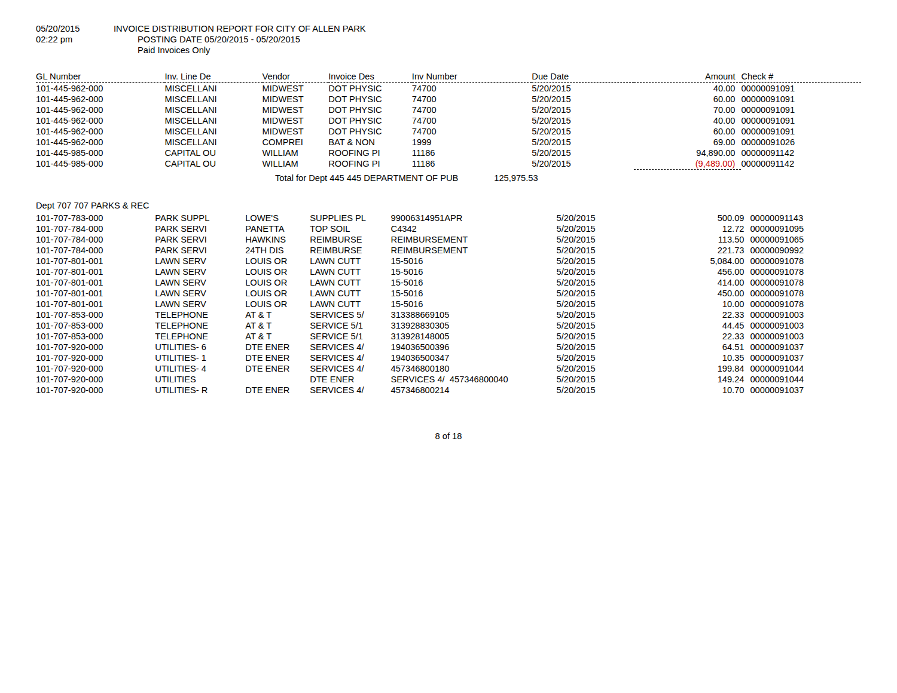05/20/2015
INVOICE DISTRIBUTION REPORT FOR CITY OF ALLEN PARK
02:22 pm
POSTING DATE 05/20/2015 - 05/20/2015
Paid Invoices Only
| GL Number | Inv. Line De | Vendor | Invoice Des | Inv Number | Due Date | Amount | Check # |
| --- | --- | --- | --- | --- | --- | --- | --- |
| 101-445-962-000 | MISCELLANI | MIDWEST | DOT PHYSIC | 74700 | 5/20/2015 | 40.00 | 00000091091 |
| 101-445-962-000 | MISCELLANI | MIDWEST | DOT PHYSIC | 74700 | 5/20/2015 | 60.00 | 00000091091 |
| 101-445-962-000 | MISCELLANI | MIDWEST | DOT PHYSIC | 74700 | 5/20/2015 | 70.00 | 00000091091 |
| 101-445-962-000 | MISCELLANI | MIDWEST | DOT PHYSIC | 74700 | 5/20/2015 | 40.00 | 00000091091 |
| 101-445-962-000 | MISCELLANI | MIDWEST | DOT PHYSIC | 74700 | 5/20/2015 | 60.00 | 00000091091 |
| 101-445-962-000 | MISCELLANI | COMPREI | BAT & NON | 1999 | 5/20/2015 | 69.00 | 00000091026 |
| 101-445-985-000 | CAPITAL OU | WILLIAM | ROOFING PI | 11186 | 5/20/2015 | 94,890.00 | 00000091142 |
| 101-445-985-000 | CAPITAL OU | WILLIAM | ROOFING PI | 11186 | 5/20/2015 | (9,489.00) | 00000091142 |
Total for Dept 445 445 DEPARTMENT OF PUB
125,975.53
Dept 707 707 PARKS & REC
| 101-707-783-000 | PARK SUPPL | LOWE'S | SUPPLIES PL | 99006314951APR | 5/20/2015 | 500.09 | 00000091143 |
| 101-707-784-000 | PARK SERVI | PANETTA | TOP SOIL | C4342 | 5/20/2015 | 12.72 | 00000091095 |
| 101-707-784-000 | PARK SERVI | HAWKINS | REIMBURSE | REIMBURSEMENT | 5/20/2015 | 113.50 | 00000091065 |
| 101-707-784-000 | PARK SERVI | 24TH DIS | REIMBURSE | REIMBURSEMENT | 5/20/2015 | 221.73 | 00000090992 |
| 101-707-801-001 | LAWN SERV | LOUIS OR | LAWN CUTT | 15-5016 | 5/20/2015 | 5,084.00 | 00000091078 |
| 101-707-801-001 | LAWN SERV | LOUIS OR | LAWN CUTT | 15-5016 | 5/20/2015 | 456.00 | 00000091078 |
| 101-707-801-001 | LAWN SERV | LOUIS OR | LAWN CUTT | 15-5016 | 5/20/2015 | 414.00 | 00000091078 |
| 101-707-801-001 | LAWN SERV | LOUIS OR | LAWN CUTT | 15-5016 | 5/20/2015 | 450.00 | 00000091078 |
| 101-707-801-001 | LAWN SERV | LOUIS OR | LAWN CUTT | 15-5016 | 5/20/2015 | 10.00 | 00000091078 |
| 101-707-853-000 | TELEPHONE | AT & T | SERVICES 5/ | 313388669105 | 5/20/2015 | 22.33 | 00000091003 |
| 101-707-853-000 | TELEPHONE | AT & T | SERVICE 5/1 | 313928830305 | 5/20/2015 | 44.45 | 00000091003 |
| 101-707-853-000 | TELEPHONE | AT & T | SERVICE 5/1 | 313928148005 | 5/20/2015 | 22.33 | 00000091003 |
| 101-707-920-000 | UTILITIES- 6 | DTE ENER | SERVICES 4/ | 194036500396 | 5/20/2015 | 64.51 | 00000091037 |
| 101-707-920-000 | UTILITIES- 1 | DTE ENER | SERVICES 4/ | 194036500347 | 5/20/2015 | 10.35 | 00000091037 |
| 101-707-920-000 | UTILITIES- 4 | DTE ENER | SERVICES 4/ | 457346800180 | 5/20/2015 | 199.84 | 00000091044 |
| 101-707-920-000 | UTILITIES | | DTE ENER | SERVICES 4/ 457346800040 | 5/20/2015 | 149.24 | 00000091044 |
| 101-707-920-000 | UTILITIES- R | DTE ENER | SERVICES 4/ | 457346800214 | 5/20/2015 | 10.70 | 00000091037 |
8 of 18